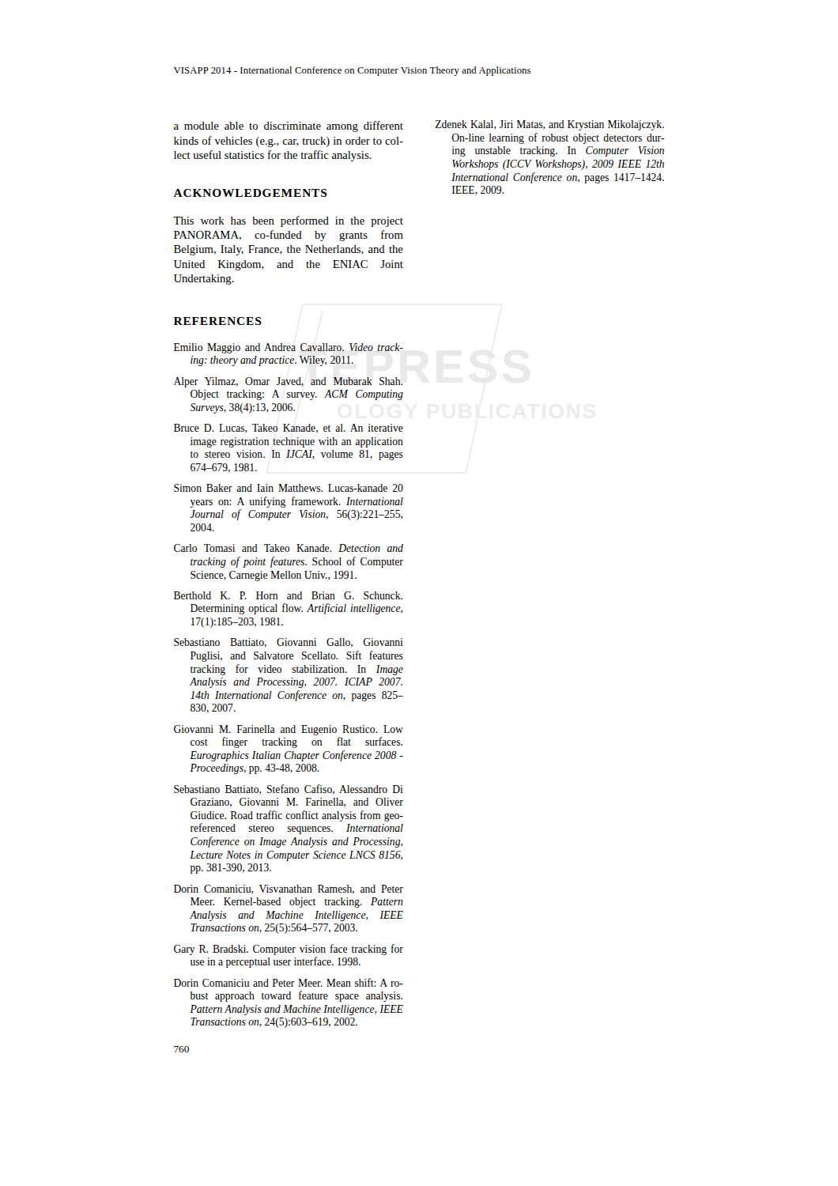VISAPP 2014 - International Conference on Computer Vision Theory and Applications
TEPRESS
OLOGY PUBLICATIONS
a module able to discriminate among different kinds of vehicles (e.g., car, truck) in order to collect useful statistics for the traffic analysis.
ACKNOWLEDGEMENTS
This work has been performed in the project PANORAMA, co-funded by grants from Belgium, Italy, France, the Netherlands, and the United Kingdom, and the ENIAC Joint Undertaking.
REFERENCES
Emilio Maggio and Andrea Cavallaro. Video tracking: theory and practice. Wiley, 2011.
Alper Yilmaz, Omar Javed, and Mubarak Shah. Object tracking: A survey. ACM Computing Surveys, 38(4):13, 2006.
Bruce D. Lucas, Takeo Kanade, et al. An iterative image registration technique with an application to stereo vision. In IJCAI, volume 81, pages 674–679, 1981.
Simon Baker and Iain Matthews. Lucas-kanade 20 years on: A unifying framework. International Journal of Computer Vision, 56(3):221–255, 2004.
Carlo Tomasi and Takeo Kanade. Detection and tracking of point features. School of Computer Science, Carnegie Mellon Univ., 1991.
Berthold K. P. Horn and Brian G. Schunck. Determining optical flow. Artificial intelligence, 17(1):185–203, 1981.
Sebastiano Battiato, Giovanni Gallo, Giovanni Puglisi, and Salvatore Scellato. Sift features tracking for video stabilization. In Image Analysis and Processing, 2007. ICIAP 2007. 14th International Conference on, pages 825–830, 2007.
Giovanni M. Farinella and Eugenio Rustico. Low cost finger tracking on flat surfaces. Eurographics Italian Chapter Conference 2008 - Proceedings, pp. 43-48, 2008.
Sebastiano Battiato, Stefano Cafiso, Alessandro Di Graziano, Giovanni M. Farinella, and Oliver Giudice. Road traffic conflict analysis from geo-referenced stereo sequences. International Conference on Image Analysis and Processing, Lecture Notes in Computer Science LNCS 8156, pp. 381-390, 2013.
Dorin Comaniciu, Visvanathan Ramesh, and Peter Meer. Kernel-based object tracking. Pattern Analysis and Machine Intelligence, IEEE Transactions on, 25(5):564–577, 2003.
Gary R. Bradski. Computer vision face tracking for use in a perceptual user interface. 1998.
Dorin Comaniciu and Peter Meer. Mean shift: A robust approach toward feature space analysis. Pattern Analysis and Machine Intelligence, IEEE Transactions on, 24(5):603–619, 2002.
Zdenek Kalal, Jiri Matas, and Krystian Mikolajczyk. On-line learning of robust object detectors during unstable tracking. In Computer Vision Workshops (ICCV Workshops), 2009 IEEE 12th International Conference on, pages 1417–1424. IEEE, 2009.
760